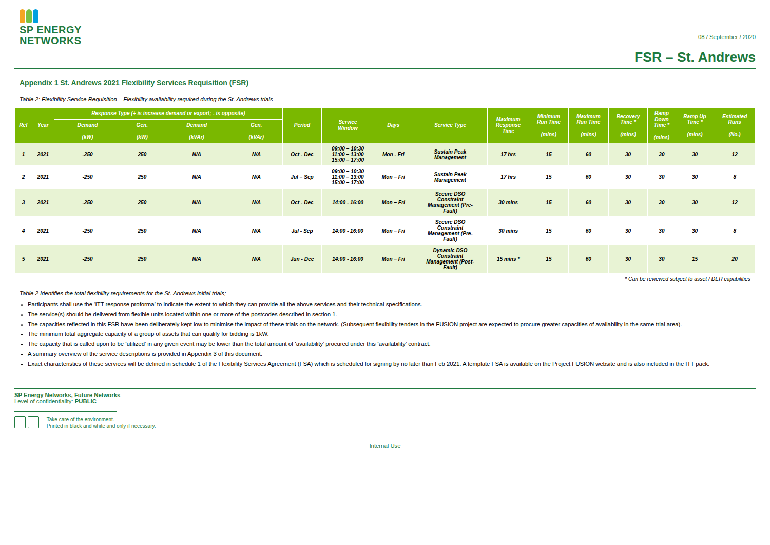SP ENERGY
NETWORKS
08 / September / 2020
FSR – St. Andrews
Appendix 1 St. Andrews 2021 Flexibility Services Requisition (FSR)
Table 2: Flexibility Service Requisition – Flexibility availability required during the St. Andrews trials
| Ref | Year | Response Type (+ is increase demand or export; - is opposite) | Period | Service Window | Days | Service Type | Maximum Response Time | Minimum Run Time (mins) | Maximum Run Time (mins) | Recovery Time * (mins) | Ramp Down Time * (mins) | Ramp Up Time * (mins) | Estimated Runs (No.) |
| --- | --- | --- | --- | --- | --- | --- | --- | --- | --- | --- | --- | --- | --- |
| Demand | Gen. | Demand | Gen. |
| (kW) | (kW) | (kVAr) | (kVAr) |
| 1 | 2021 | -250 | 250 | N/A | N/A | Oct - Dec | 09:00 – 10:30 11:00 – 13:00 15:00 – 17:00 | Mon - Fri | Sustain Peak Management | 17 hrs | 15 | 60 | 30 | 30 | 30 | 12 |
| 2 | 2021 | -250 | 250 | N/A | N/A | Jul – Sep | 09:00 – 10:30 11:00 – 13:00 15:00 – 17:00 | Mon – Fri | Sustain Peak Management | 17 hrs | 15 | 60 | 30 | 30 | 30 | 8 |
| 3 | 2021 | -250 | 250 | N/A | N/A | Oct - Dec | 14:00 - 16:00 | Mon – Fri | Secure DSO Constraint Management (Pre- Fault) | 30 mins | 15 | 60 | 30 | 30 | 30 | 12 |
| 4 | 2021 | -250 | 250 | N/A | N/A | Jul - Sep | 14:00 - 16:00 | Mon – Fri | Secure DSO Constraint Management (Pre- Fault) | 30 mins | 15 | 60 | 30 | 30 | 30 | 8 |
| 5 | 2021 | -250 | 250 | N/A | N/A | Jun - Dec | 14:00 - 16:00 | Mon – Fri | Dynamic DSO Constraint Management (Post- Fault) | 15 mins * | 15 | 60 | 30 | 30 | 15 | 20 |
* Can be reviewed subject to asset / DER capabilities
Table 2 Identifies the total flexibility requirements for the St. Andrews initial trials;
Participants shall use the ‘ITT response proforma’ to indicate the extent to which they can provide all the above services and their technical specifications.
The service(s) should be delivered from flexible units located within one or more of the postcodes described in section 1.
The capacities reflected in this FSR have been deliberately kept low to minimise the impact of these trials on the network. (Subsequent flexibility tenders in the FUSION project are expected to procure greater capacities of availability in the same trial area).
The minimum total aggregate capacity of a group of assets that can qualify for bidding is 1kW.
The capacity that is called upon to be ‘utilized’ in any given event may be lower than the total amount of ‘availability’ procured under this ‘availability’ contract.
A summary overview of the service descriptions is provided in Appendix 3 of this document.
Exact characteristics of these services will be defined in schedule 1 of the Flexibility Services Agreement (FSA) which is scheduled for signing by no later than Feb 2021. A template FSA is available on the Project FUSION website and is also included in the ITT pack.
SP Energy Networks, Future Networks
Level of confidentiality: PUBLIC
Take care of the environment.
Printed in black and white and only if necessary.
Internal Use